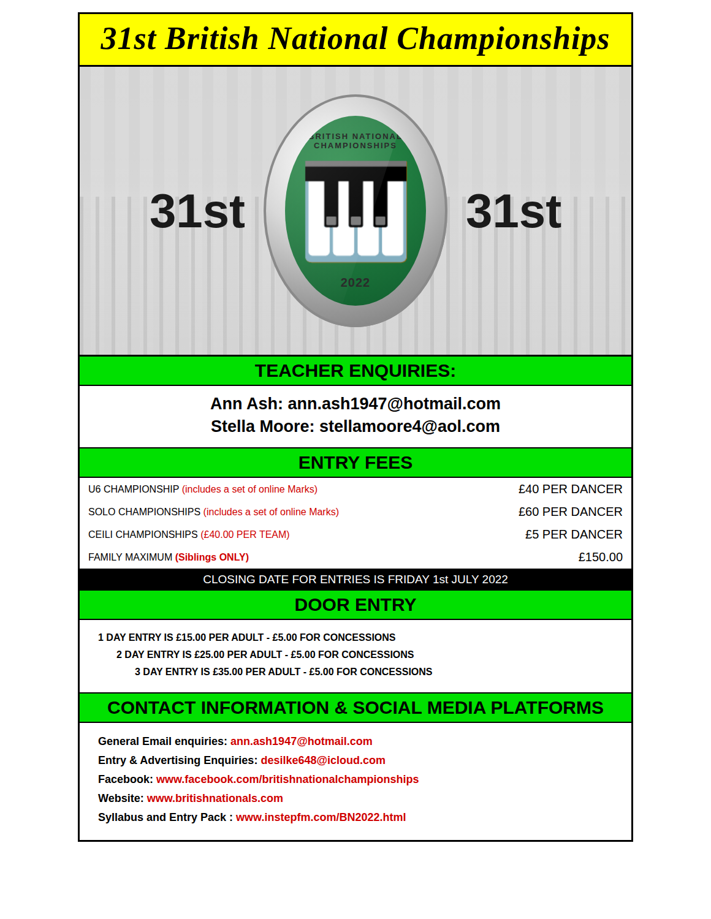31st British National Championships
31st
BRITISH NATIONAL CHAMPIONSHIPS
🎹
2022
31st
TEACHER ENQUIRIES:
Ann Ash: ann.ash1947@hotmail.com
Stella Moore: stellamoore4@aol.com
ENTRY FEES
| U6 CHAMPIONSHIP (includes a set of online Marks) | £40 PER DANCER |
| SOLO CHAMPIONSHIPS (includes a set of online Marks) | £60 PER DANCER |
| CEILI CHAMPIONSHIPS (£40.00 PER TEAM) | £5 PER DANCER |
| FAMILY MAXIMUM (Siblings ONLY) | £150.00 |
CLOSING DATE FOR ENTRIES IS FRIDAY 1st JULY 2022
DOOR ENTRY
1 DAY ENTRY IS £15.00 PER ADULT - £5.00 FOR CONCESSIONS
2 DAY ENTRY IS £25.00 PER ADULT - £5.00 FOR CONCESSIONS
3 DAY ENTRY IS £35.00 PER ADULT - £5.00 FOR CONCESSIONS
CONTACT INFORMATION & SOCIAL MEDIA PLATFORMS
General Email enquiries: ann.ash1947@hotmail.com
Entry & Advertising Enquiries: desilke648@icloud.com
Facebook: www.facebook.com/britishnationalchampionships
Website: www.britishnationals.com
Syllabus and Entry Pack : www.instepfm.com/BN2022.html